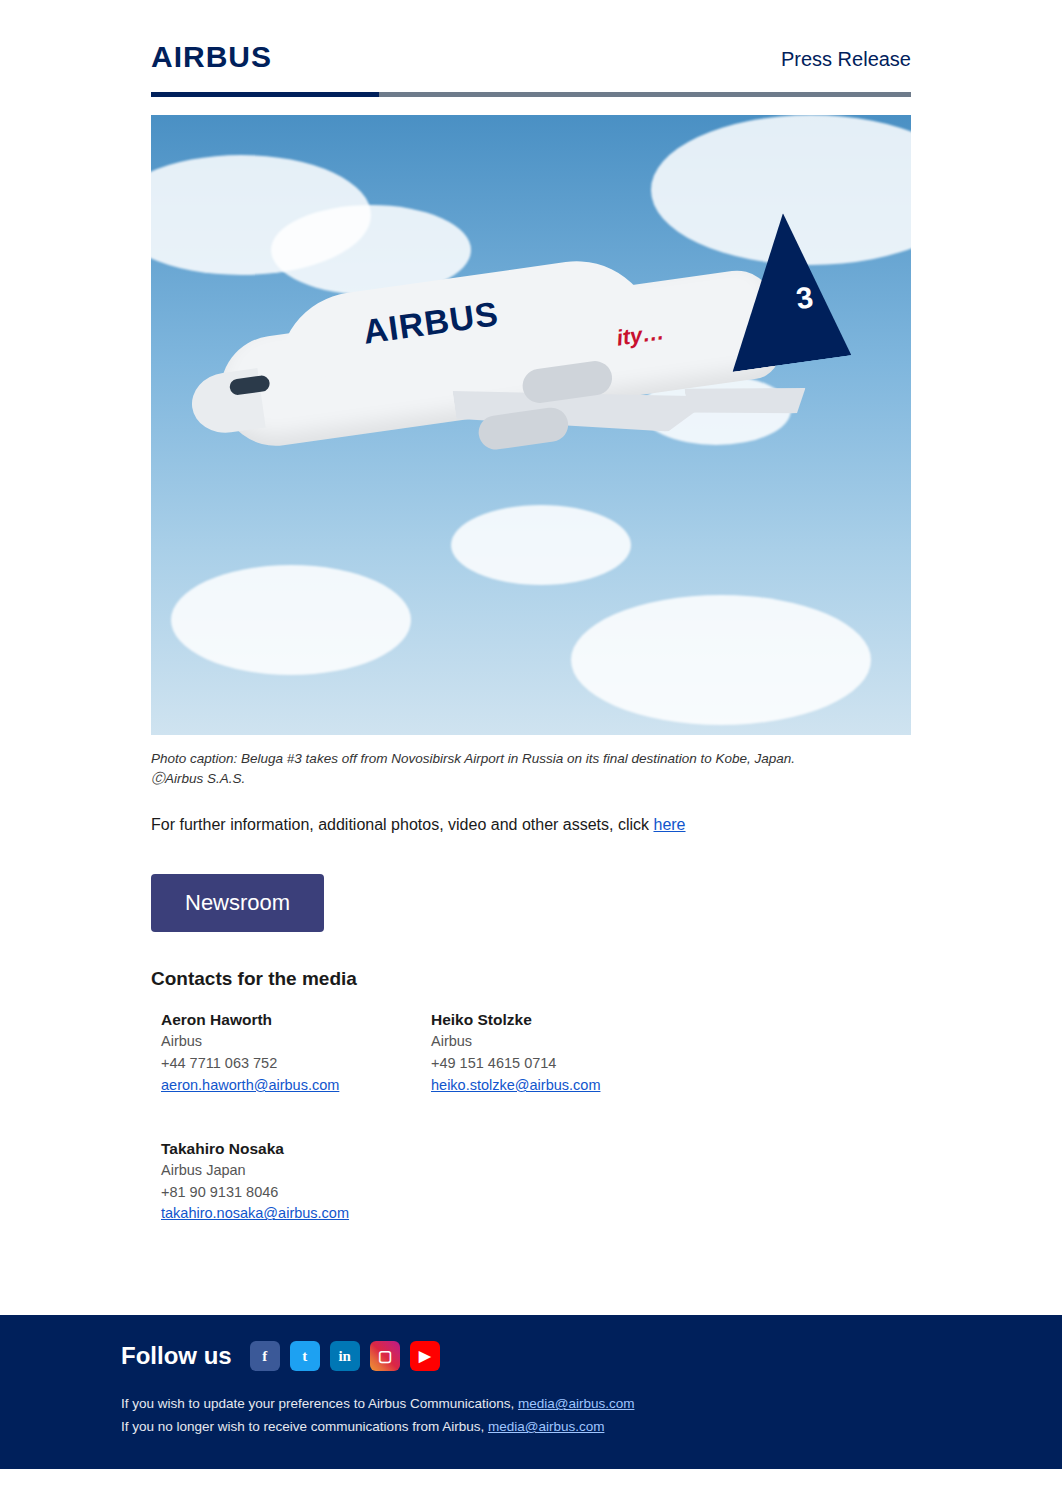AIRBUS
Press Release
AIRBUS
ity…
3
Photo caption: Beluga #3 takes off from Novosibirsk Airport in Russia on its final destination to Kobe, Japan. ⒸAirbus S.A.S.
For further information, additional photos, video and other assets, click here
Newsroom
Contacts for the media
Aeron Haworth
Airbus
+44 7711 063 752
aeron.haworth@airbus.com
Heiko Stolzke
Airbus
+49 151 4615 0714
heiko.stolzke@airbus.com
Takahiro Nosaka
Airbus Japan
+81 90 9131 8046
takahiro.nosaka@airbus.com
Follow us
f t in ▢ ▶
If you wish to update your preferences to Airbus Communications, media@airbus.com
If you no longer wish to receive communications from Airbus, media@airbus.com